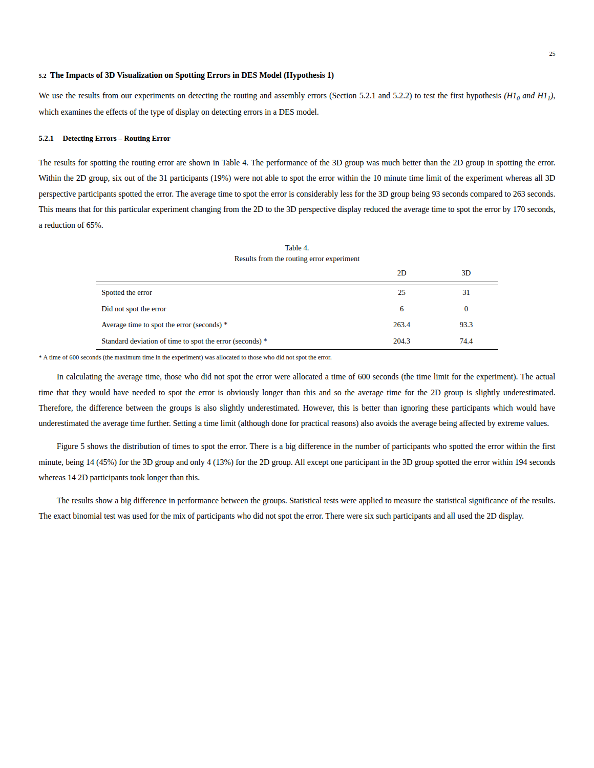25
5.2 The Impacts of 3D Visualization on Spotting Errors in DES Model (Hypothesis 1)
We use the results from our experiments on detecting the routing and assembly errors (Section 5.2.1 and 5.2.2) to test the first hypothesis (H10 and H11), which examines the effects of the type of display on detecting errors in a DES model.
5.2.1 Detecting Errors – Routing Error
The results for spotting the routing error are shown in Table 4. The performance of the 3D group was much better than the 2D group in spotting the error. Within the 2D group, six out of the 31 participants (19%) were not able to spot the error within the 10 minute time limit of the experiment whereas all 3D perspective participants spotted the error. The average time to spot the error is considerably less for the 3D group being 93 seconds compared to 263 seconds. This means that for this particular experiment changing from the 2D to the 3D perspective display reduced the average time to spot the error by 170 seconds, a reduction of 65%.
Table 4.
Results from the routing error experiment
| | 2D | 3D |
| --- | --- | --- |
| Spotted the error | 25 | 31 |
| Did not spot the error | 6 | 0 |
| Average time to spot the error (seconds) * | 263.4 | 93.3 |
| Standard deviation of time to spot the error (seconds) * | 204.3 | 74.4 |
* A time of 600 seconds (the maximum time in the experiment) was allocated to those who did not spot the error.
In calculating the average time, those who did not spot the error were allocated a time of 600 seconds (the time limit for the experiment). The actual time that they would have needed to spot the error is obviously longer than this and so the average time for the 2D group is slightly underestimated. Therefore, the difference between the groups is also slightly underestimated. However, this is better than ignoring these participants which would have underestimated the average time further. Setting a time limit (although done for practical reasons) also avoids the average being affected by extreme values.
Figure 5 shows the distribution of times to spot the error. There is a big difference in the number of participants who spotted the error within the first minute, being 14 (45%) for the 3D group and only 4 (13%) for the 2D group. All except one participant in the 3D group spotted the error within 194 seconds whereas 14 2D participants took longer than this.
The results show a big difference in performance between the groups. Statistical tests were applied to measure the statistical significance of the results. The exact binomial test was used for the mix of participants who did not spot the error. There were six such participants and all used the 2D display.